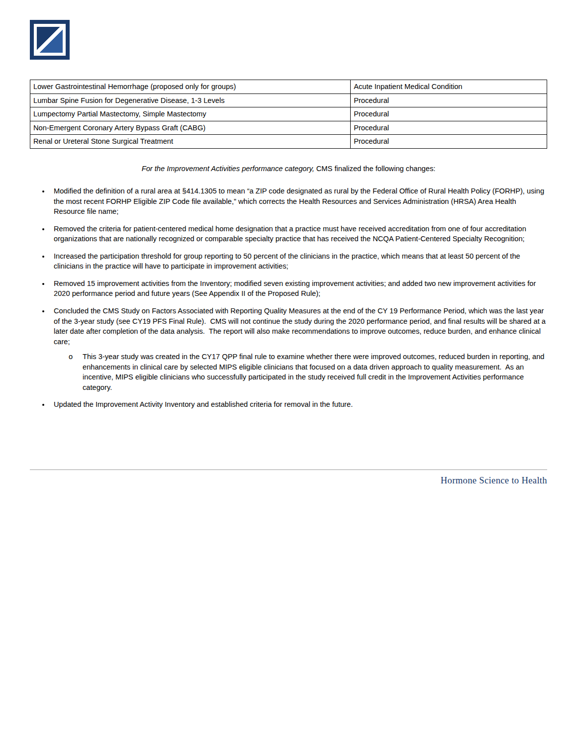| Lower Gastrointestinal Hemorrhage (proposed only for groups) | Acute Inpatient Medical Condition |
| Lumbar Spine Fusion for Degenerative Disease, 1-3 Levels | Procedural |
| Lumpectomy Partial Mastectomy, Simple Mastectomy | Procedural |
| Non-Emergent Coronary Artery Bypass Graft (CABG) | Procedural |
| Renal or Ureteral Stone Surgical Treatment | Procedural |
For the Improvement Activities performance category, CMS finalized the following changes:
Modified the definition of a rural area at §414.1305 to mean “a ZIP code designated as rural by the Federal Office of Rural Health Policy (FORHP), using the most recent FORHP Eligible ZIP Code file available,” which corrects the Health Resources and Services Administration (HRSA) Area Health Resource file name;
Removed the criteria for patient-centered medical home designation that a practice must have received accreditation from one of four accreditation organizations that are nationally recognized or comparable specialty practice that has received the NCQA Patient-Centered Specialty Recognition;
Increased the participation threshold for group reporting to 50 percent of the clinicians in the practice, which means that at least 50 percent of the clinicians in the practice will have to participate in improvement activities;
Removed 15 improvement activities from the Inventory; modified seven existing improvement activities; and added two new improvement activities for 2020 performance period and future years (See Appendix II of the Proposed Rule);
Concluded the CMS Study on Factors Associated with Reporting Quality Measures at the end of the CY 19 Performance Period, which was the last year of the 3-year study (see CY19 PFS Final Rule). CMS will not continue the study during the 2020 performance period, and final results will be shared at a later date after completion of the data analysis. The report will also make recommendations to improve outcomes, reduce burden, and enhance clinical care;
This 3-year study was created in the CY17 QPP final rule to examine whether there were improved outcomes, reduced burden in reporting, and enhancements in clinical care by selected MIPS eligible clinicians that focused on a data driven approach to quality measurement. As an incentive, MIPS eligible clinicians who successfully participated in the study received full credit in the Improvement Activities performance category.
Updated the Improvement Activity Inventory and established criteria for removal in the future.
Hormone Science to Health